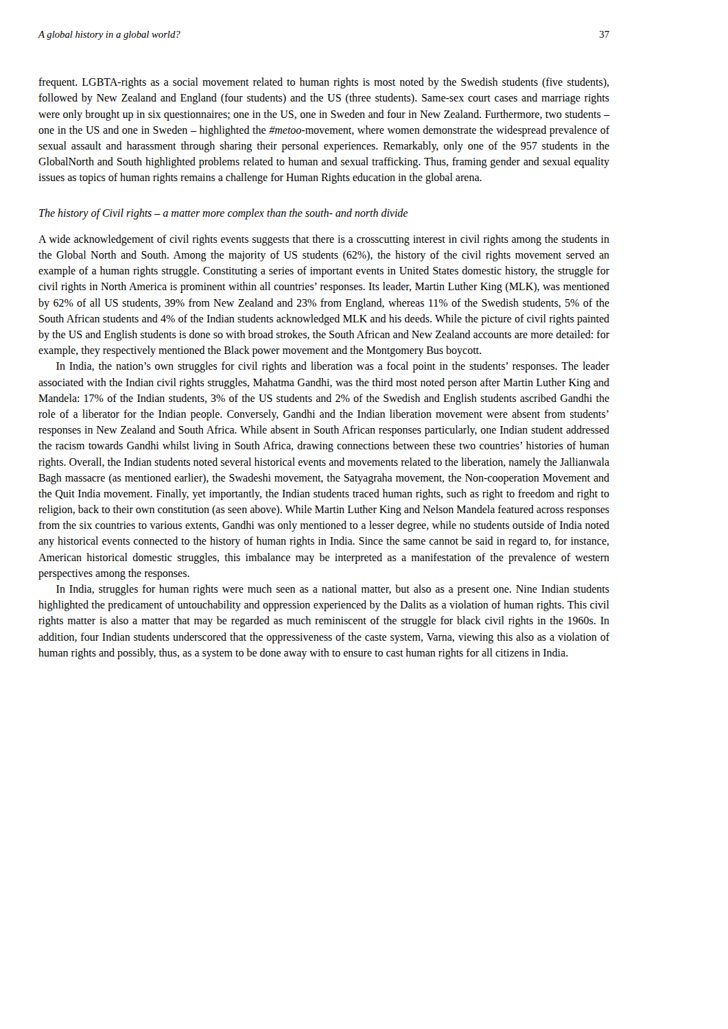A global history in a global world? 37
frequent. LGBTA-rights as a social movement related to human rights is most noted by the Swedish students (five students), followed by New Zealand and England (four students) and the US (three students). Same-sex court cases and marriage rights were only brought up in six questionnaires; one in the US, one in Sweden and four in New Zealand. Furthermore, two students – one in the US and one in Sweden – highlighted the #metoo-movement, where women demonstrate the widespread prevalence of sexual assault and harassment through sharing their personal experiences. Remarkably, only one of the 957 students in the GlobalNorth and South highlighted problems related to human and sexual trafficking. Thus, framing gender and sexual equality issues as topics of human rights remains a challenge for Human Rights education in the global arena.
The history of Civil rights – a matter more complex than the south- and north divide
A wide acknowledgement of civil rights events suggests that there is a crosscutting interest in civil rights among the students in the Global North and South. Among the majority of US students (62%), the history of the civil rights movement served an example of a human rights struggle. Constituting a series of important events in United States domestic history, the struggle for civil rights in North America is prominent within all countries’ responses. Its leader, Martin Luther King (MLK), was mentioned by 62% of all US students, 39% from New Zealand and 23% from England, whereas 11% of the Swedish students, 5% of the South African students and 4% of the Indian students acknowledged MLK and his deeds. While the picture of civil rights painted by the US and English students is done so with broad strokes, the South African and New Zealand accounts are more detailed: for example, they respectively mentioned the Black power movement and the Montgomery Bus boycott.
In India, the nation’s own struggles for civil rights and liberation was a focal point in the students’ responses. The leader associated with the Indian civil rights struggles, Mahatma Gandhi, was the third most noted person after Martin Luther King and Mandela: 17% of the Indian students, 3% of the US students and 2% of the Swedish and English students ascribed Gandhi the role of a liberator for the Indian people. Conversely, Gandhi and the Indian liberation movement were absent from students’ responses in New Zealand and South Africa. While absent in South African responses particularly, one Indian student addressed the racism towards Gandhi whilst living in South Africa, drawing connections between these two countries’ histories of human rights. Overall, the Indian students noted several historical events and movements related to the liberation, namely the Jallianwala Bagh massacre (as mentioned earlier), the Swadeshi movement, the Satyagraha movement, the Non-cooperation Movement and the Quit India movement. Finally, yet importantly, the Indian students traced human rights, such as right to freedom and right to religion, back to their own constitution (as seen above). While Martin Luther King and Nelson Mandela featured across responses from the six countries to various extents, Gandhi was only mentioned to a lesser degree, while no students outside of India noted any historical events connected to the history of human rights in India. Since the same cannot be said in regard to, for instance, American historical domestic struggles, this imbalance may be interpreted as a manifestation of the prevalence of western perspectives among the responses.
In India, struggles for human rights were much seen as a national matter, but also as a present one. Nine Indian students highlighted the predicament of untouchability and oppression experienced by the Dalits as a violation of human rights. This civil rights matter is also a matter that may be regarded as much reminiscent of the struggle for black civil rights in the 1960s. In addition, four Indian students underscored that the oppressiveness of the caste system, Varna, viewing this also as a violation of human rights and possibly, thus, as a system to be done away with to ensure to cast human rights for all citizens in India.